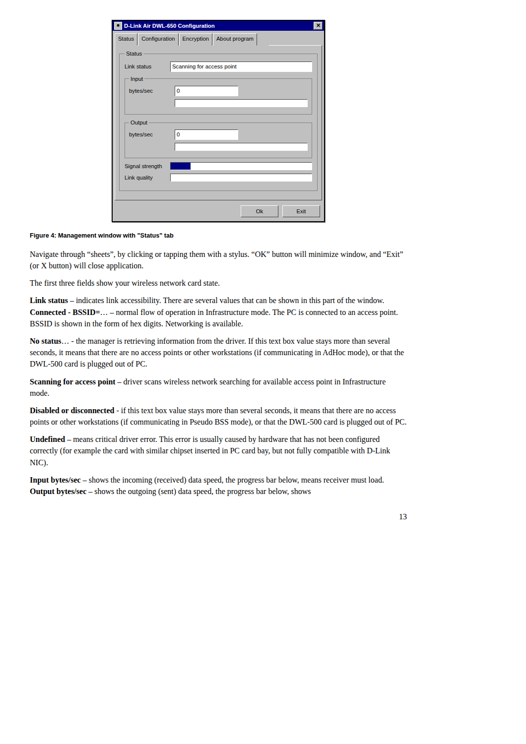■ D-Link Air DWL-650 Configuration ✕
Status Configuration Encryption About program
Status
Link status
Scanning for access point
Input
bytes/sec
0
Output
bytes/sec
0
Signal strength
Link quality
Ok Exit
Figure 4: Management window with "Status" tab
Navigate through “sheets”, by clicking or tapping them with a stylus. “OK” button will minimize window, and “Exit” (or X button) will close application.
The first three fields show your wireless network card state.
Link status – indicates link accessibility. There are several values that can be shown in this part of the window.
Connected - BSSID=… – normal flow of operation in Infrastructure mode. The PC is connected to an access point. BSSID is shown in the form of hex digits. Networking is available.
No status… - the manager is retrieving information from the driver. If this text box value stays more than several seconds, it means that there are no access points or other workstations (if communicating in AdHoc mode), or that the DWL-500 card is plugged out of PC.
Scanning for access point – driver scans wireless network searching for available access point in Infrastructure mode.
Disabled or disconnected - if this text box value stays more than several seconds, it means that there are no access points or other workstations (if communicating in Pseudo BSS mode), or that the DWL-500 card is plugged out of PC.
Undefined – means critical driver error. This error is usually caused by hardware that has not been configured correctly (for example the card with similar chipset inserted in PC card bay, but not fully compatible with D-Link NIC).
Input bytes/sec – shows the incoming (received) data speed, the progress bar below, means receiver must load.
Output bytes/sec – shows the outgoing (sent) data speed, the progress bar below, shows
13